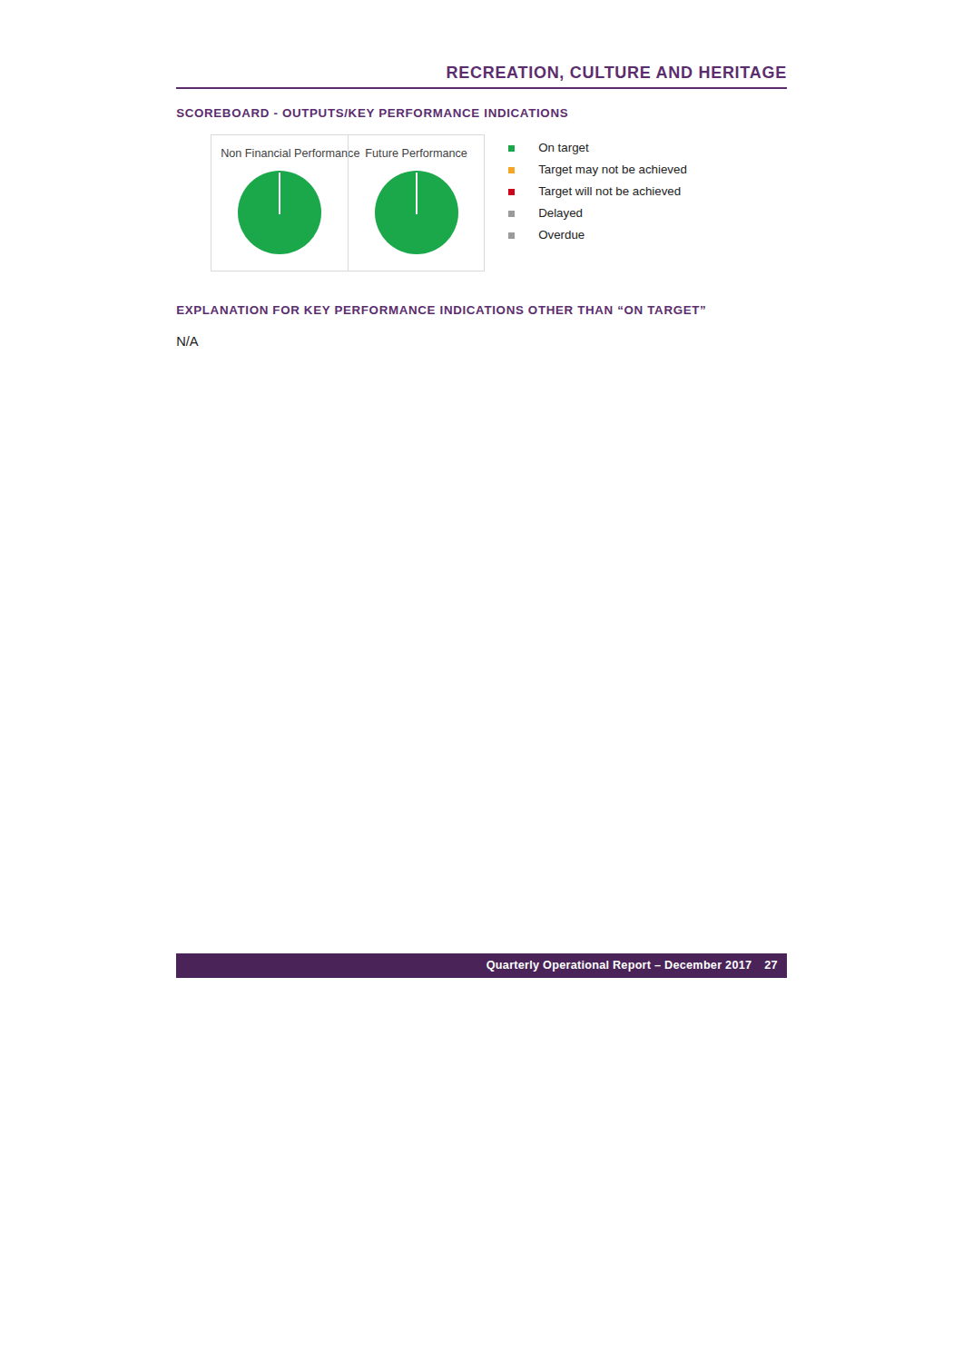Recreation, Culture and Heritage
Scoreboard - Outputs/Key Performance Indications
Non Financial Performance
Future Performance
On target
Target may not be achieved
Target will not be achieved
Delayed
Overdue
Explanation for Key Performance Indications other than “On Target”
N/A
Quarterly Operational Report – December 201727